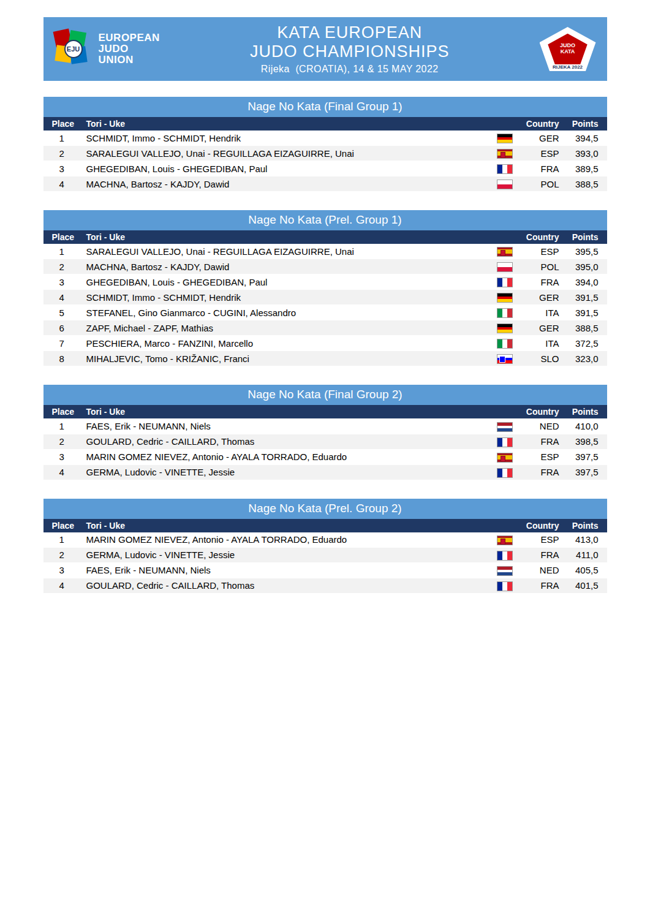EJU
EUROPEAN JUDO UNION
KATA EUROPEAN
JUDO CHAMPIONSHIPS
Rijeka (CROATIA), 14 & 15 MAY 2022
JUDO
KATA
RIJEKA 2022
Nage No Kata (Final Group 1)
| Place | Tori - Uke | | Country | Points |
| --- | --- | --- | --- | --- |
| 1 | SCHMIDT, Immo - SCHMIDT, Hendrik | | GER | 394,5 |
| 2 | SARALEGUI VALLEJO, Unai - REGUILLAGA EIZAGUIRRE, Unai | | ESP | 393,0 |
| 3 | GHEGEDIBAN, Louis - GHEGEDIBAN, Paul | | FRA | 389,5 |
| 4 | MACHNA, Bartosz - KAJDY, Dawid | | POL | 388,5 |
Nage No Kata (Prel. Group 1)
| Place | Tori - Uke | | Country | Points |
| --- | --- | --- | --- | --- |
| 1 | SARALEGUI VALLEJO, Unai - REGUILLAGA EIZAGUIRRE, Unai | | ESP | 395,5 |
| 2 | MACHNA, Bartosz - KAJDY, Dawid | | POL | 395,0 |
| 3 | GHEGEDIBAN, Louis - GHEGEDIBAN, Paul | | FRA | 394,0 |
| 4 | SCHMIDT, Immo - SCHMIDT, Hendrik | | GER | 391,5 |
| 5 | STEFANEL, Gino Gianmarco - CUGINI, Alessandro | | ITA | 391,5 |
| 6 | ZAPF, Michael - ZAPF, Mathias | | GER | 388,5 |
| 7 | PESCHIERA, Marco - FANZINI, Marcello | | ITA | 372,5 |
| 8 | MIHALJEVIC, Tomo - KRIŽANIC, Franci | | SLO | 323,0 |
Nage No Kata (Final Group 2)
| Place | Tori - Uke | | Country | Points |
| --- | --- | --- | --- | --- |
| 1 | FAES, Erik - NEUMANN, Niels | | NED | 410,0 |
| 2 | GOULARD, Cedric - CAILLARD, Thomas | | FRA | 398,5 |
| 3 | MARIN GOMEZ NIEVEZ, Antonio - AYALA TORRADO, Eduardo | | ESP | 397,5 |
| 4 | GERMA, Ludovic - VINETTE, Jessie | | FRA | 397,5 |
Nage No Kata (Prel. Group 2)
| Place | Tori - Uke | | Country | Points |
| --- | --- | --- | --- | --- |
| 1 | MARIN GOMEZ NIEVEZ, Antonio - AYALA TORRADO, Eduardo | | ESP | 413,0 |
| 2 | GERMA, Ludovic - VINETTE, Jessie | | FRA | 411,0 |
| 3 | FAES, Erik - NEUMANN, Niels | | NED | 405,5 |
| 4 | GOULARD, Cedric - CAILLARD, Thomas | | FRA | 401,5 |